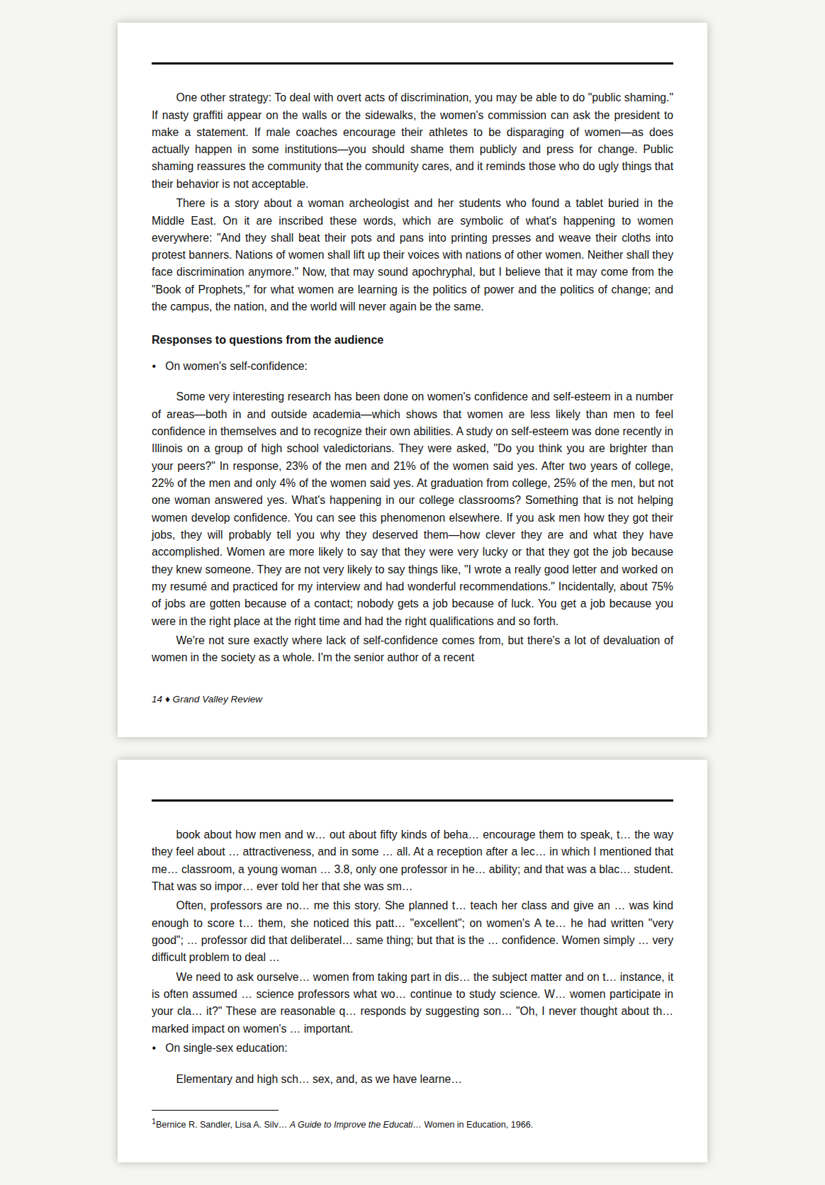One other strategy: To deal with overt acts of discrimination, you may be able to do "public shaming." If nasty graffiti appear on the walls or the sidewalks, the women's commission can ask the president to make a statement. If male coaches encourage their athletes to be disparaging of women—as does actually happen in some institutions—you should shame them publicly and press for change. Public shaming reassures the community that the community cares, and it reminds those who do ugly things that their behavior is not acceptable.
There is a story about a woman archeologist and her students who found a tablet buried in the Middle East. On it are inscribed these words, which are symbolic of what's happening to women everywhere: "And they shall beat their pots and pans into printing presses and weave their cloths into protest banners. Nations of women shall lift up their voices with nations of other women. Neither shall they face discrimination anymore." Now, that may sound apochryphal, but I believe that it may come from the "Book of Prophets," for what women are learning is the politics of power and the politics of change; and the campus, the nation, and the world will never again be the same.
Responses to questions from the audience
On women's self-confidence:
Some very interesting research has been done on women's confidence and self-esteem in a number of areas—both in and outside academia—which shows that women are less likely than men to feel confidence in themselves and to recognize their own abilities. A study on self-esteem was done recently in Illinois on a group of high school valedictorians. They were asked, "Do you think you are brighter than your peers?" In response, 23% of the men and 21% of the women said yes. After two years of college, 22% of the men and only 4% of the women said yes. At graduation from college, 25% of the men, but not one woman answered yes. What's happening in our college classrooms? Something that is not helping women develop confidence. You can see this phenomenon elsewhere. If you ask men how they got their jobs, they will probably tell you why they deserved them—how clever they are and what they have accomplished. Women are more likely to say that they were very lucky or that they got the job because they knew someone. They are not very likely to say things like, "I wrote a really good letter and worked on my resumé and practiced for my interview and had wonderful recommendations." Incidentally, about 75% of jobs are gotten because of a contact; nobody gets a job because of luck. You get a job because you were in the right place at the right time and had the right qualifications and so forth.
We're not sure exactly where lack of self-confidence comes from, but there's a lot of devaluation of women in the society as a whole. I'm the senior author of a recent
14 ♦ Grand Valley Review
book about how men and w… out about fifty kinds of beha… encourage them to speak, t… the way they feel about … attractiveness, and in some … all. At a reception after a lec… in which I mentioned that me… classroom, a young woman … 3.8, only one professor in he… ability; and that was a blac… student. That was so impor… ever told her that she was sm…
Often, professors are no… me this story. She planned t… teach her class and give an … was kind enough to score t… them, she noticed this patt… "excellent"; on women's A te… he had written "very good"; … professor did that deliberatel… same thing; but that is the … confidence. Women simply … very difficult problem to deal …
We need to ask ourselve… women from taking part in dis… the subject matter and on t… instance, it is often assumed … science professors what wo… continue to study science. W… women participate in your cla… it?" These are reasonable q… responds by suggesting son… "Oh, I never thought about th… marked impact on women's … important.
On single-sex education:
Elementary and high sch… sex, and, as we have learne…
1Bernice R. Sandler, Lisa A. Silv… A Guide to Improve the Educati… Women in Education, 1966.